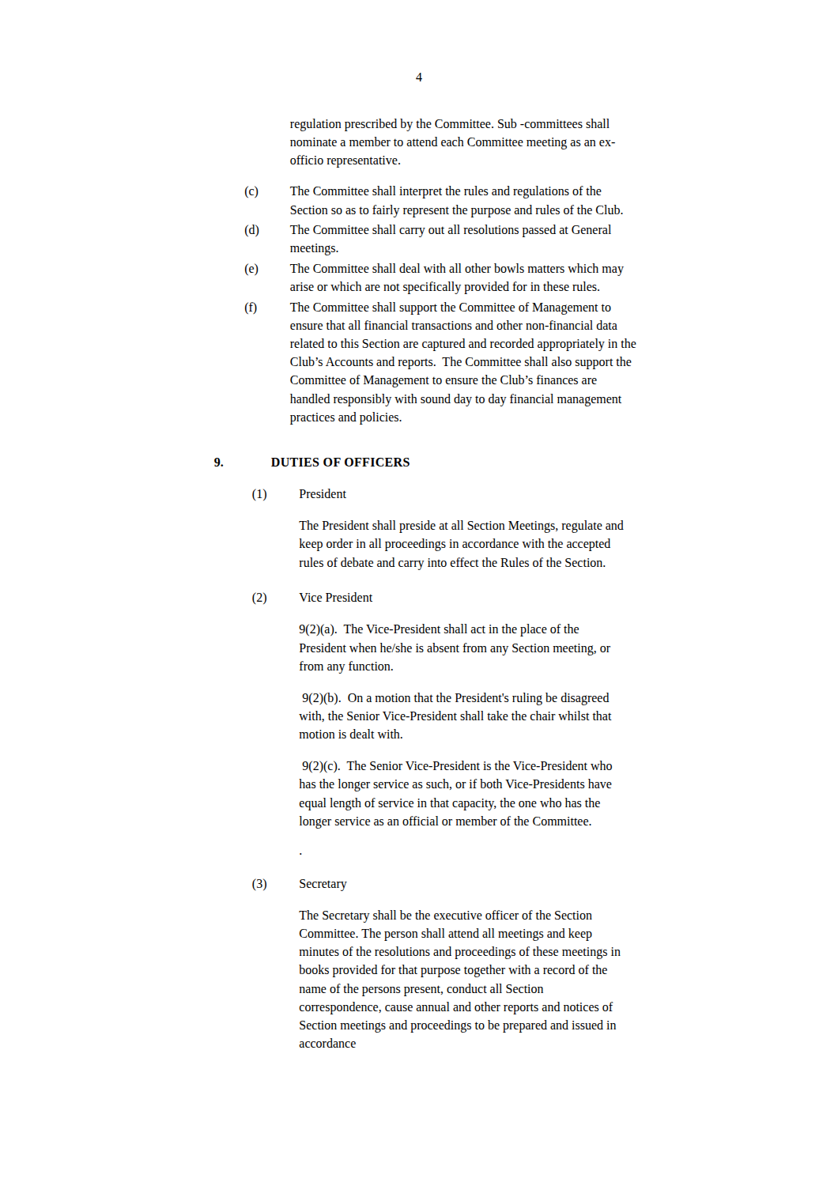4
regulation prescribed by the Committee. Sub -committees shall nominate a member to attend each Committee meeting as an ex-officio representative.
(c)
The Committee shall interpret the rules and regulations of the Section so as to fairly represent the purpose and rules of the Club.
(d)
The Committee shall carry out all resolutions passed at General meetings.
(e)
The Committee shall deal with all other bowls matters which may arise or which are not specifically provided for in these rules.
(f)
The Committee shall support the Committee of Management to ensure that all financial transactions and other non-financial data related to this Section are captured and recorded appropriately in the Club’s Accounts and reports. The Committee shall also support the Committee of Management to ensure the Club’s finances are handled responsibly with sound day to day financial management practices and policies.
9.
DUTIES OF OFFICERS
(1)
President
The President shall preside at all Section Meetings, regulate and keep order in all proceedings in accordance with the accepted rules of debate and carry into effect the Rules of the Section.
(2)
Vice President
9(2)(a). The Vice-President shall act in the place of the President when he/she is absent from any Section meeting, or from any function.
9(2)(b). On a motion that the President's ruling be disagreed with, the Senior Vice-President shall take the chair whilst that motion is dealt with.
9(2)(c). The Senior Vice-President is the Vice-President who has the longer service as such, or if both Vice-Presidents have equal length of service in that capacity, the one who has the longer service as an official or member of the Committee.
.
(3)
Secretary
The Secretary shall be the executive officer of the Section Committee. The person shall attend all meetings and keep minutes of the resolutions and proceedings of these meetings in books provided for that purpose together with a record of the name of the persons present, conduct all Section correspondence, cause annual and other reports and notices of Section meetings and proceedings to be prepared and issued in accordance